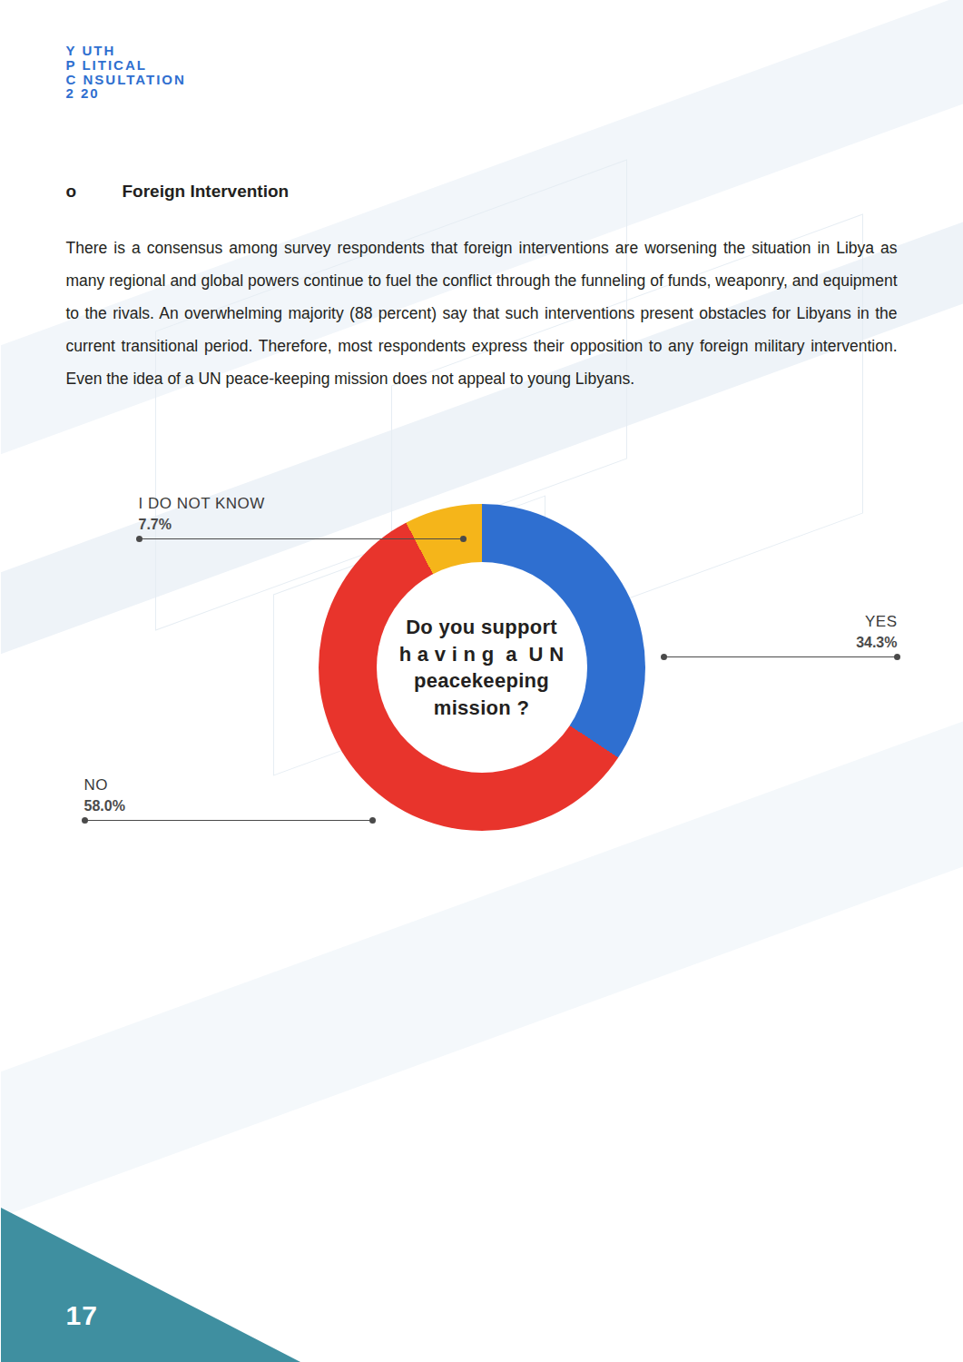Y UTH P LITICAL C NSULTATION 2 20
o Foreign Intervention
There is a consensus among survey respondents that foreign interventions are worsening the situation in Libya as many regional and global powers continue to fuel the conflict through the funneling of funds, weaponry, and equipment to the rivals. An overwhelming majority (88 percent) say that such interventions present obstacles for Libyans in the current transitional period. Therefore, most respondents express their opposition to any foreign military intervention. Even the idea of a UN peace-keeping mission does not appeal to young Libyans.
Do you support
h a v i n g a U N
peacekeeping
mission ?
I DO NOT KNOW 7.7%
YES 34.3%
NO 58.0%
17